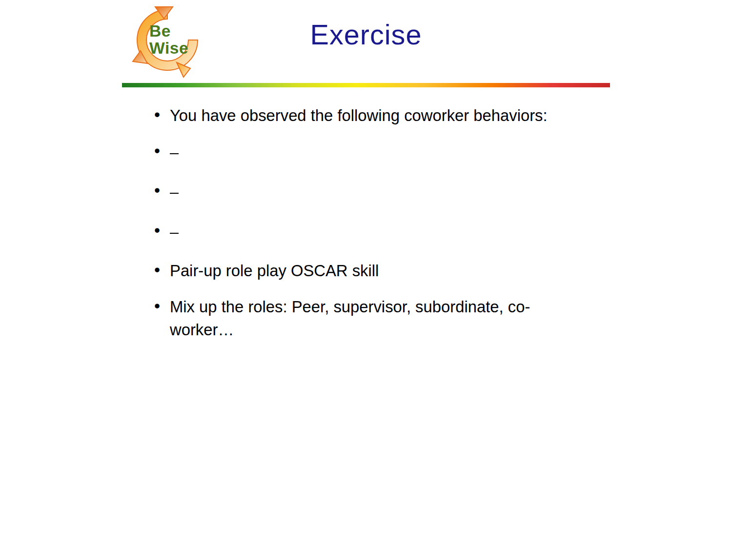Be
Wise
Exercise
You have observed the following coworker behaviors:
Pair-up role play OSCAR skill
Mix up the roles: Peer, supervisor, subordinate, co-worker…